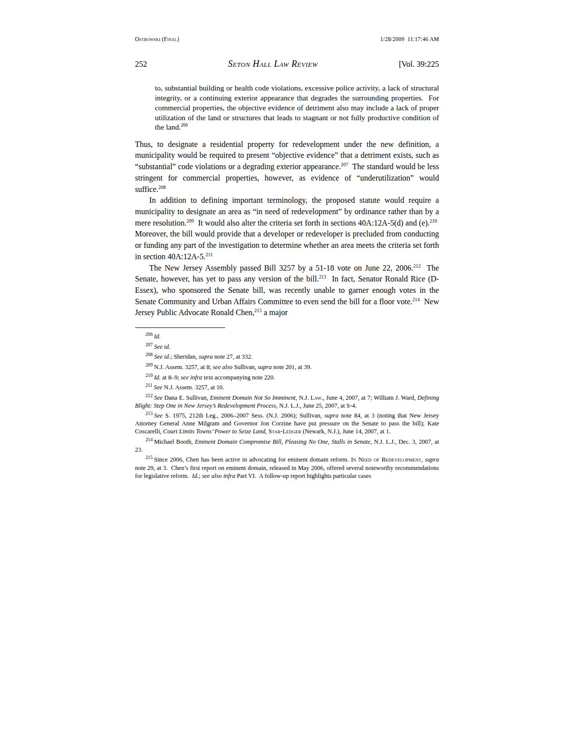Ostrowski (Final) 1/28/2009 11:17:46 AM
252 Seton Hall Law Review [Vol. 39:225
to, substantial building or health code violations, excessive police activity, a lack of structural integrity, or a continuing exterior appearance that degrades the surrounding properties. For commercial properties, the objective evidence of detriment also may include a lack of proper utilization of the land or structures that leads to stagnant or not fully productive condition of the land.206
Thus, to designate a residential property for redevelopment under the new definition, a municipality would be required to present “objective evidence” that a detriment exists, such as “substantial” code violations or a degrading exterior appearance.207 The standard would be less stringent for commercial properties, however, as evidence of “underutilization” would suffice.208
In addition to defining important terminology, the proposed statute would require a municipality to designate an area as “in need of redevelopment” by ordinance rather than by a mere resolution.209 It would also alter the criteria set forth in sections 40A:12A-5(d) and (e).210 Moreover, the bill would provide that a developer or redeveloper is precluded from conducting or funding any part of the investigation to determine whether an area meets the criteria set forth in section 40A:12A-5.211
The New Jersey Assembly passed Bill 3257 by a 51-18 vote on June 22, 2006.212 The Senate, however, has yet to pass any version of the bill.213 In fact, Senator Ronald Rice (D-Essex), who sponsored the Senate bill, was recently unable to garner enough votes in the Senate Community and Urban Affairs Committee to even send the bill for a floor vote.214 New Jersey Public Advocate Ronald Chen,215 a major
206 Id. 207 See id. 208 See id.; Sheridan, supra note 27, at 332. 209 N.J. Assem. 3257, at 8; see also Sullivan, supra note 201, at 39. 210 Id. at 8–9; see infra text accompanying note 220. 211 See N.J. Assem. 3257, at 10. 212 See Dana E. Sullivan, Eminent Domain Not So Imminent, N.J. Law., June 4, 2007, at 7; William J. Ward, Defining Blight: Step One in New Jersey’s Redevelopment Process, N.J. L.J., June 25, 2007, at S-4. 213 See S. 1975, 212th Leg., 2006–2007 Sess. (N.J. 2006); Sullivan, supra note 84, at 3 (noting that New Jersey Attorney General Anne Milgram and Governor Jon Corzine have put pressure on the Senate to pass the bill); Kate Coscarelli, Court Limits Towns’ Power to Seize Land, Star-Ledger (Newark, N.J.), June 14, 2007, at 1. 214 Michael Booth, Eminent Domain Compromise Bill, Pleasing No One, Stalls in Senate, N.J. L.J., Dec. 3, 2007, at 23. 215 Since 2006, Chen has been active in advocating for eminent domain reform. In Need of Redevelopment, supra note 29, at 3. Chen’s first report on eminent domain, released in May 2006, offered several noteworthy recommendations for legislative reform. Id.; see also infra Part VI. A follow-up report highlights particular cases